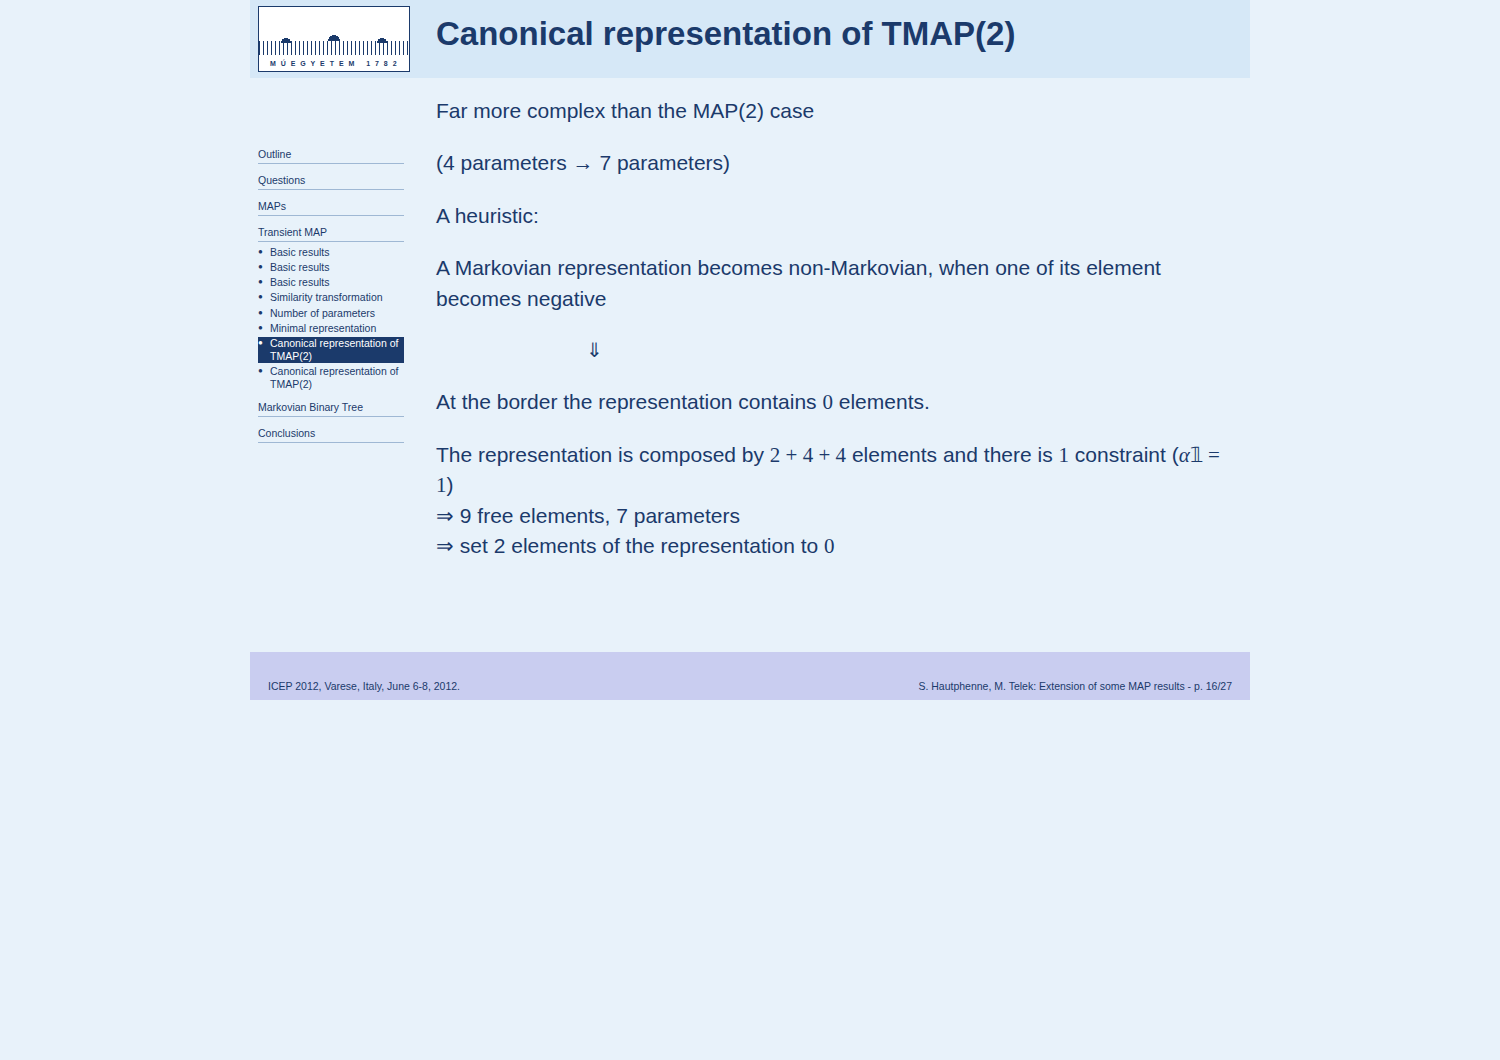M Ú E G Y E T E M 1 7 8 2
Canonical representation of TMAP(2)
Outline
Questions
MAPs
Transient MAP
Basic results
Basic results
Basic results
Similarity transformation
Number of parameters
Minimal representation
Canonical representation of TMAP(2)
Canonical representation of TMAP(2)
Markovian Binary Tree
Conclusions
Far more complex than the MAP(2) case
(4 parameters → 7 parameters)
A heuristic:
A Markovian representation becomes non-Markovian, when one of its element becomes negative
⇓
At the border the representation contains 0 elements.
The representation is composed by 2 + 4 + 4 elements and there is 1 constraint (α 𝟙 = 1)
⇒ 9 free elements, 7 parameters
⇒ set 2 elements of the representation to 0
ICEP 2012, Varese, Italy, June 6-8, 2012.
S. Hautphenne, M. Telek: Extension of some MAP results - p. 16/27